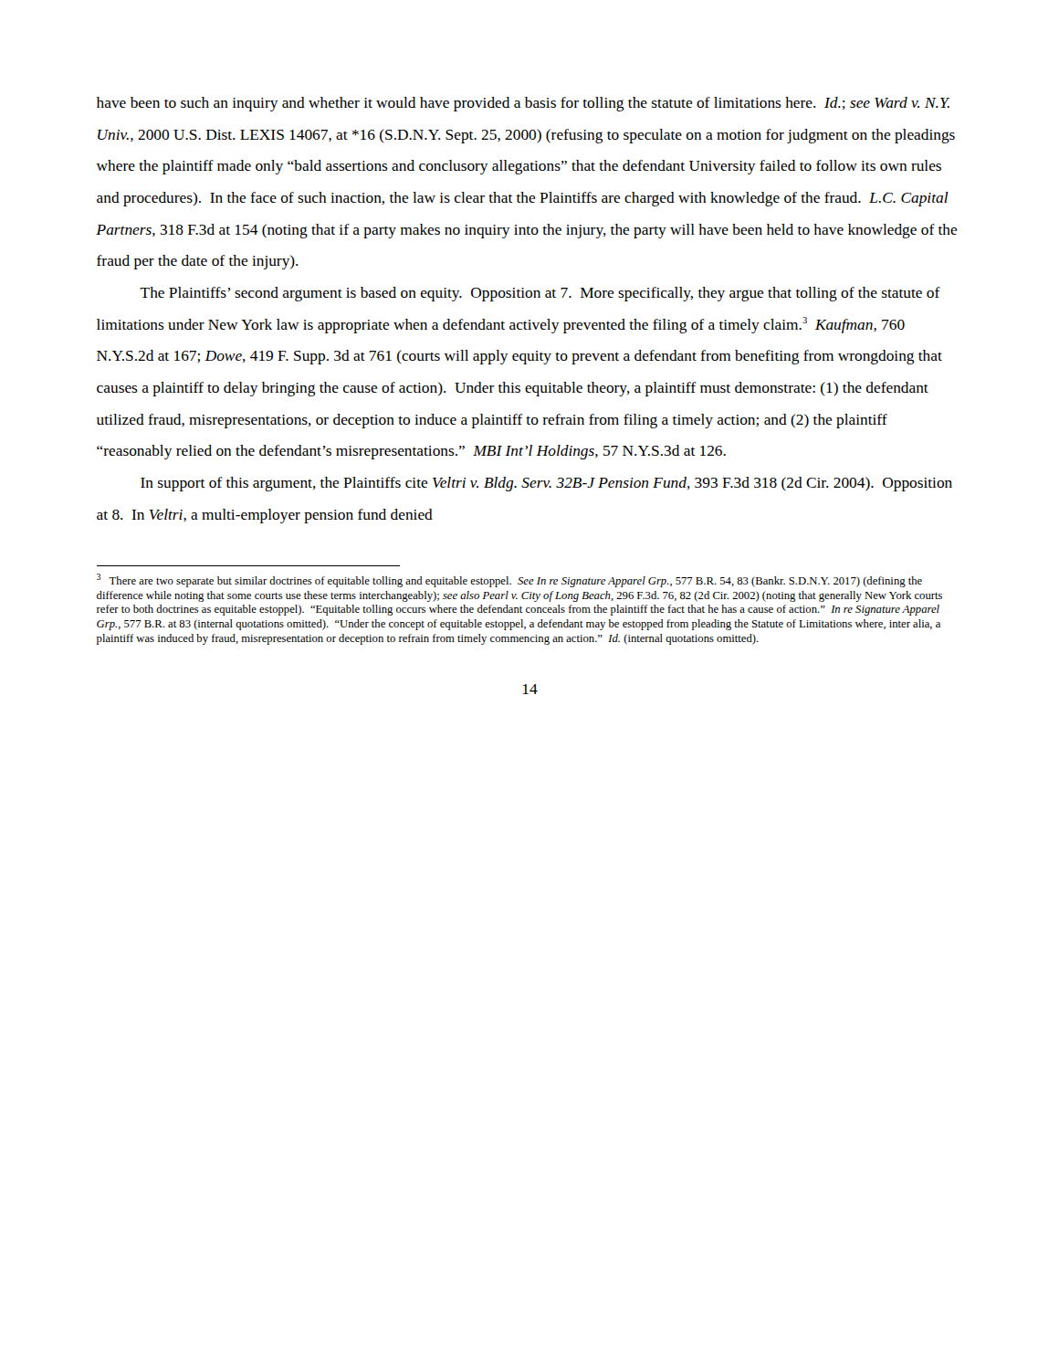have been to such an inquiry and whether it would have provided a basis for tolling the statute of limitations here. Id.; see Ward v. N.Y. Univ., 2000 U.S. Dist. LEXIS 14067, at *16 (S.D.N.Y. Sept. 25, 2000) (refusing to speculate on a motion for judgment on the pleadings where the plaintiff made only “bald assertions and conclusory allegations” that the defendant University failed to follow its own rules and procedures). In the face of such inaction, the law is clear that the Plaintiffs are charged with knowledge of the fraud. L.C. Capital Partners, 318 F.3d at 154 (noting that if a party makes no inquiry into the injury, the party will have been held to have knowledge of the fraud per the date of the injury).
The Plaintiffs’ second argument is based on equity. Opposition at 7. More specifically, they argue that tolling of the statute of limitations under New York law is appropriate when a defendant actively prevented the filing of a timely claim.3 Kaufman, 760 N.Y.S.2d at 167; Dowe, 419 F. Supp. 3d at 761 (courts will apply equity to prevent a defendant from benefiting from wrongdoing that causes a plaintiff to delay bringing the cause of action). Under this equitable theory, a plaintiff must demonstrate: (1) the defendant utilized fraud, misrepresentations, or deception to induce a plaintiff to refrain from filing a timely action; and (2) the plaintiff “reasonably relied on the defendant’s misrepresentations.” MBI Int’l Holdings, 57 N.Y.S.3d at 126.
In support of this argument, the Plaintiffs cite Veltri v. Bldg. Serv. 32B-J Pension Fund, 393 F.3d 318 (2d Cir. 2004). Opposition at 8. In Veltri, a multi-employer pension fund denied
3 There are two separate but similar doctrines of equitable tolling and equitable estoppel. See In re Signature Apparel Grp., 577 B.R. 54, 83 (Bankr. S.D.N.Y. 2017) (defining the difference while noting that some courts use these terms interchangeably); see also Pearl v. City of Long Beach, 296 F.3d. 76, 82 (2d Cir. 2002) (noting that generally New York courts refer to both doctrines as equitable estoppel). “Equitable tolling occurs where the defendant conceals from the plaintiff the fact that he has a cause of action.” In re Signature Apparel Grp., 577 B.R. at 83 (internal quotations omitted). “Under the concept of equitable estoppel, a defendant may be estopped from pleading the Statute of Limitations where, inter alia, a plaintiff was induced by fraud, misrepresentation or deception to refrain from timely commencing an action.” Id. (internal quotations omitted).
14